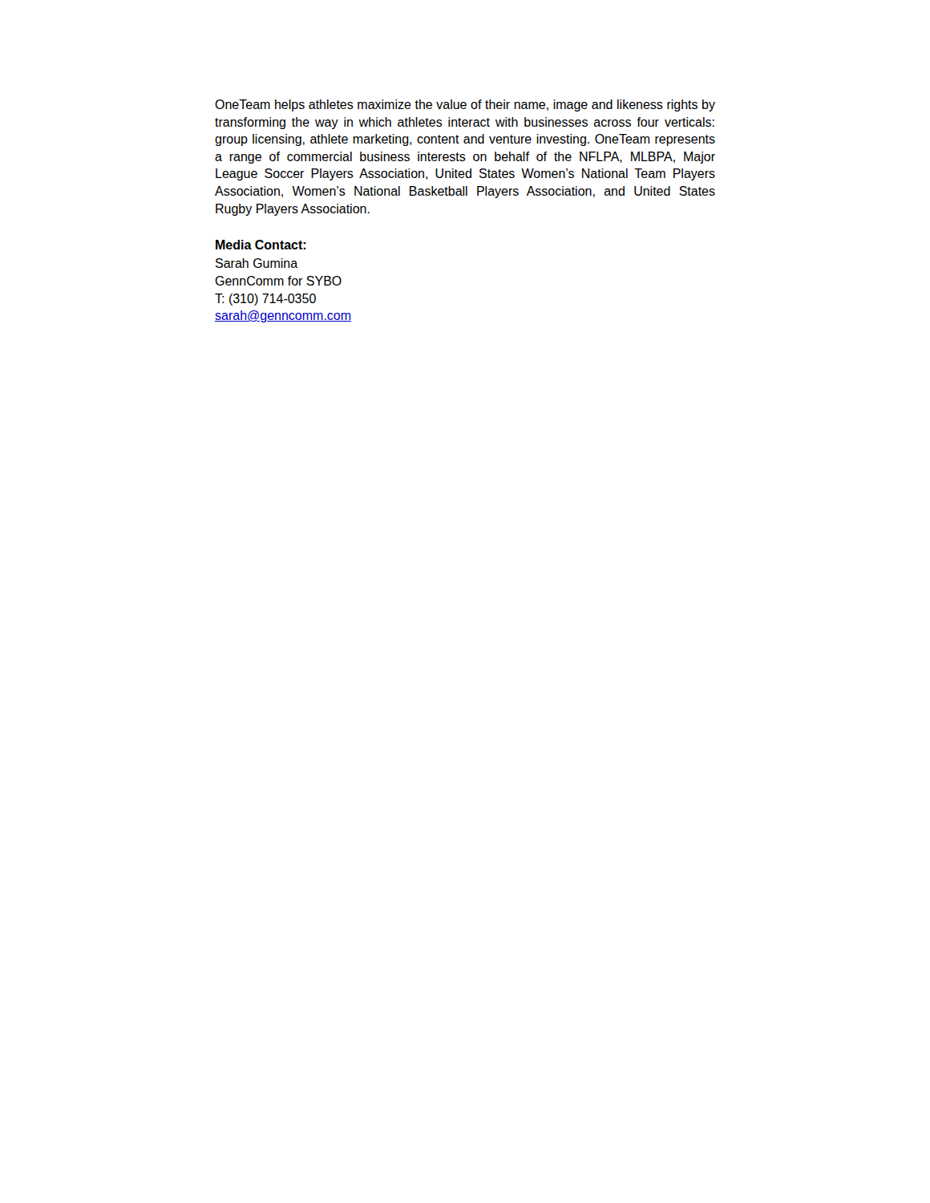OneTeam helps athletes maximize the value of their name, image and likeness rights by transforming the way in which athletes interact with businesses across four verticals: group licensing, athlete marketing, content and venture investing. OneTeam represents a range of commercial business interests on behalf of the NFLPA, MLBPA, Major League Soccer Players Association, United States Women’s National Team Players Association, Women’s National Basketball Players Association, and United States Rugby Players Association.
Media Contact:
Sarah Gumina
GennComm for SYBO
T: (310) 714-0350
sarah@genncomm.com